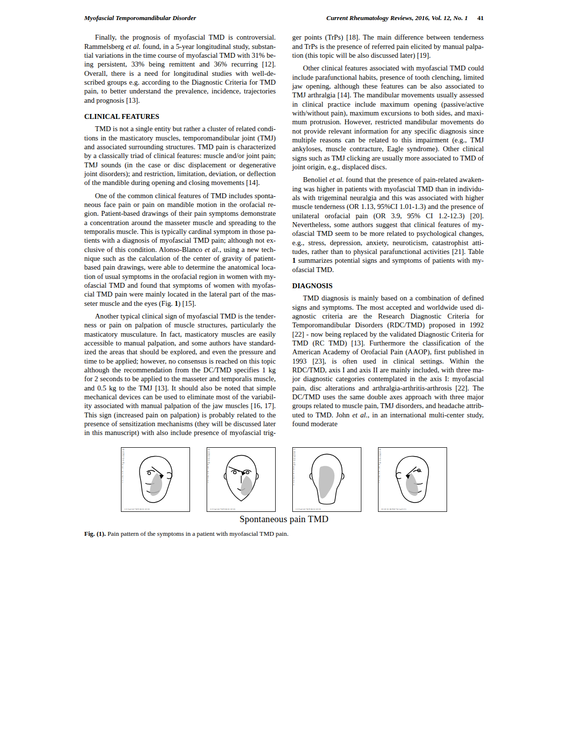Myofascial Temporomandibular Disorder
Current Rheumatology Reviews, 2016, Vol. 12, No. 1 41
Finally, the prognosis of myofascial TMD is controversial. Rammelsberg et al. found, in a 5-year longitudinal study, substantial variations in the time course of myofascial TMD with 31% being persistent, 33% being remittent and 36% recurring [12]. Overall, there is a need for longitudinal studies with well-described groups e.g. according to the Diagnostic Criteria for TMD pain, to better understand the prevalence, incidence, trajectories and prognosis [13].
Clinical Features
TMD is not a single entity but rather a cluster of related conditions in the masticatory muscles, temporomandibular joint (TMJ) and associated surrounding structures. TMD pain is characterized by a classically triad of clinical features: muscle and/or joint pain; TMJ sounds (in the case or disc displacement or degenerative joint disorders); and restriction, limitation, deviation, or deflection of the mandible during opening and closing movements [14].
One of the common clinical features of TMD includes spontaneous face pain or pain on mandible motion in the orofacial region. Patient-based drawings of their pain symptoms demonstrate a concentration around the masseter muscle and spreading to the temporalis muscle. This is typically cardinal symptom in those patients with a diagnosis of myofascial TMD pain; although not exclusive of this condition. Alonso-Blanco et al., using a new technique such as the calculation of the center of gravity of patient-based pain drawings, were able to determine the anatomical location of usual symptoms in the orofacial region in women with myofascial TMD and found that symptoms of women with myofascial TMD pain were mainly located in the lateral part of the masseter muscle and the eyes (Fig. 1) [15].
Another typical clinical sign of myofascial TMD is the tenderness or pain on palpation of muscle structures, particularly the masticatory musculature. In fact, masticatory muscles are easily accessible to manual palpation, and some authors have standardized the areas that should be explored, and even the pressure and time to be applied; however, no consensus is reached on this topic although the recommendation from the DC/TMD specifies 1 kg for 2 seconds to be applied to the masseter and temporalis muscle, and 0.5 kg to the TMJ [13]. It should also be noted that simple mechanical devices can be used to eliminate most of the variability associated with manual palpation of the jaw muscles [16, 17]. This sign (increased pain on palpation) is probably related to the presence of sensitization mechanisms (they will be discussed later in this manuscript) with also include presence of myofascial trigger points (TrPs) [18]. The main difference between tenderness and TrPs is the presence of referred pain elicited by manual palpation (this topic will be also discussed later) [19].
Other clinical features associated with myofascial TMD could include parafunctional habits, presence of tooth clenching, limited jaw opening, although these features can be also associated to TMJ arthralgia [14]. The mandibular movements usually assessed in clinical practice include maximum opening (passive/active with/without pain), maximum excursions to both sides, and maximum protrusion. However, restricted mandibular movements do not provide relevant information for any specific diagnosis since multiple reasons can be related to this impairment (e.g., TMJ ankyloses, muscle contracture, Eagle syndrome). Other clinical signs such as TMJ clicking are usually more associated to TMD of joint origin, e.g., displaced discs.
Benoliel et al. found that the presence of pain-related awakening was higher in patients with myofascial TMD than in individuals with trigeminal neuralgia and this was associated with higher muscle tenderness (OR 1.13, 95%CI 1.01-1.3) and the presence of unilateral orofacial pain (OR 3.9, 95% CI 1.2-12.3) [20]. Nevertheless, some authors suggest that clinical features of myofascial TMD seem to be more related to psychological changes, e.g., stress, depression, anxiety, neuroticism, catastrophist attitudes, rather than to physical parafunctional activities [21]. Table 1 summarizes potential signs and symptoms of patients with myofascial TMD.
Diagnosis
TMD diagnosis is mainly based on a combination of defined signs and symptoms. The most accepted and worldwide used diagnostic criteria are the Research Diagnostic Criteria for Temporomandibular Disorders (RDC/TMD) proposed in 1992 [22] - now being replaced by the validated Diagnostic Criteria for TMD (RC TMD) [13]. Furthermore the classification of the American Academy of Orofacial Pain (AAOP), first published in 1993 [23], is often used in clinical settings. Within the RDC/TMD, axis I and axis II are mainly included, with three major diagnostic categories contemplated in the axis I: myofascial pain, disc alterations and arthralgia-arthritis-arthrosis [22]. The DC/TMD uses the same double axes approach with three major groups related to muscle pain, TMJ disorders, and headache attributed to TMD. John et al., in an international multi-center study, found moderate
16
15
14
13
12
11
10
9
8
7
6
5
4
3
2
1
1 2 3 4 5 6 7 8 9 10 11 12 13
16
15
14
13
12
11
10
9
8
7
6
5
4
3
2
1
1 2 3 4 5 6 7 8 9 10 11 12 13
17
16
15
14
13
12
11
10
9
8
7
6
5
4
3
2
1
1 2 3 4 5 6 7 8 9 10 11 12 13
16
15
14
13
12
11
10
9
8
7
6
5
4
3
2
1
13 12 11 10 9 8 7 6 5 4 3 2 1
Spontaneous pain TMD
Fig. (1). Pain pattern of the symptoms in a patient with myofascial TMD pain.